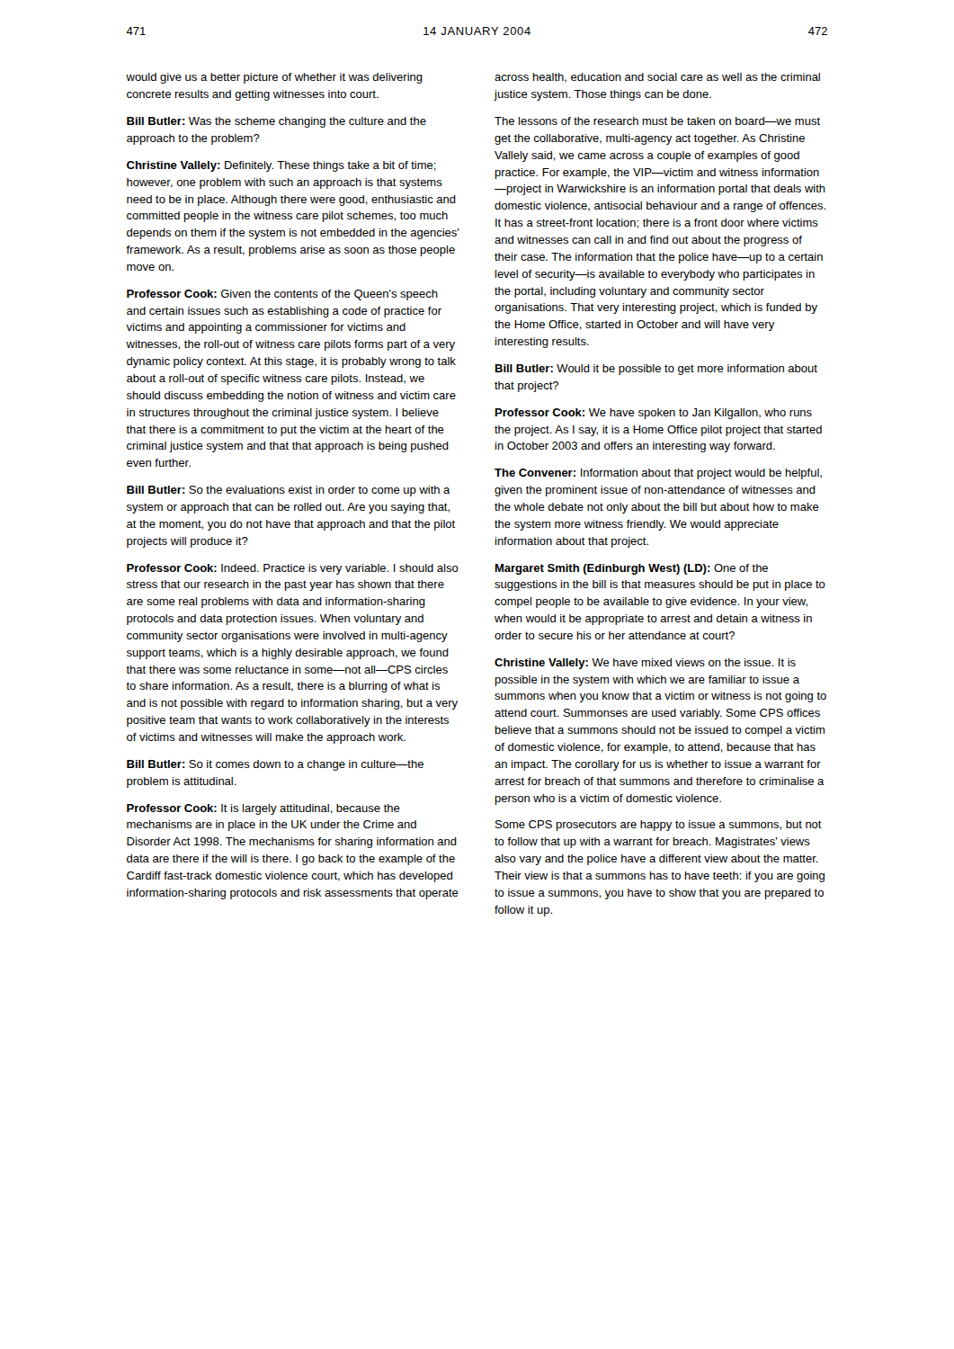471 14 JANUARY 2004 472
would give us a better picture of whether it was delivering concrete results and getting witnesses into court.
Bill Butler: Was the scheme changing the culture and the approach to the problem?
Christine Vallely: Definitely. These things take a bit of time; however, one problem with such an approach is that systems need to be in place. Although there were good, enthusiastic and committed people in the witness care pilot schemes, too much depends on them if the system is not embedded in the agencies' framework. As a result, problems arise as soon as those people move on.
Professor Cook: Given the contents of the Queen's speech and certain issues such as establishing a code of practice for victims and appointing a commissioner for victims and witnesses, the roll-out of witness care pilots forms part of a very dynamic policy context. At this stage, it is probably wrong to talk about a roll-out of specific witness care pilots. Instead, we should discuss embedding the notion of witness and victim care in structures throughout the criminal justice system. I believe that there is a commitment to put the victim at the heart of the criminal justice system and that that approach is being pushed even further.
Bill Butler: So the evaluations exist in order to come up with a system or approach that can be rolled out. Are you saying that, at the moment, you do not have that approach and that the pilot projects will produce it?
Professor Cook: Indeed. Practice is very variable. I should also stress that our research in the past year has shown that there are some real problems with data and information-sharing protocols and data protection issues. When voluntary and community sector organisations were involved in multi-agency support teams, which is a highly desirable approach, we found that there was some reluctance in some—not all—CPS circles to share information. As a result, there is a blurring of what is and is not possible with regard to information sharing, but a very positive team that wants to work collaboratively in the interests of victims and witnesses will make the approach work.
Bill Butler: So it comes down to a change in culture—the problem is attitudinal.
Professor Cook: It is largely attitudinal, because the mechanisms are in place in the UK under the Crime and Disorder Act 1998. The mechanisms for sharing information and data are there if the will is there. I go back to the example of the Cardiff fast-track domestic violence court, which has developed information-sharing protocols and risk assessments that operate across health, education and social care as well as the criminal justice system. Those things can be done.
The lessons of the research must be taken on board—we must get the collaborative, multi-agency act together. As Christine Vallely said, we came across a couple of examples of good practice. For example, the VIP—victim and witness information—project in Warwickshire is an information portal that deals with domestic violence, antisocial behaviour and a range of offences. It has a street-front location; there is a front door where victims and witnesses can call in and find out about the progress of their case. The information that the police have—up to a certain level of security—is available to everybody who participates in the portal, including voluntary and community sector organisations. That very interesting project, which is funded by the Home Office, started in October and will have very interesting results.
Bill Butler: Would it be possible to get more information about that project?
Professor Cook: We have spoken to Jan Kilgallon, who runs the project. As I say, it is a Home Office pilot project that started in October 2003 and offers an interesting way forward.
The Convener: Information about that project would be helpful, given the prominent issue of non-attendance of witnesses and the whole debate not only about the bill but about how to make the system more witness friendly. We would appreciate information about that project.
Margaret Smith (Edinburgh West) (LD): One of the suggestions in the bill is that measures should be put in place to compel people to be available to give evidence. In your view, when would it be appropriate to arrest and detain a witness in order to secure his or her attendance at court?
Christine Vallely: We have mixed views on the issue. It is possible in the system with which we are familiar to issue a summons when you know that a victim or witness is not going to attend court. Summonses are used variably. Some CPS offices believe that a summons should not be issued to compel a victim of domestic violence, for example, to attend, because that has an impact. The corollary for us is whether to issue a warrant for arrest for breach of that summons and therefore to criminalise a person who is a victim of domestic violence.
Some CPS prosecutors are happy to issue a summons, but not to follow that up with a warrant for breach. Magistrates' views also vary and the police have a different view about the matter. Their view is that a summons has to have teeth: if you are going to issue a summons, you have to show that you are prepared to follow it up.